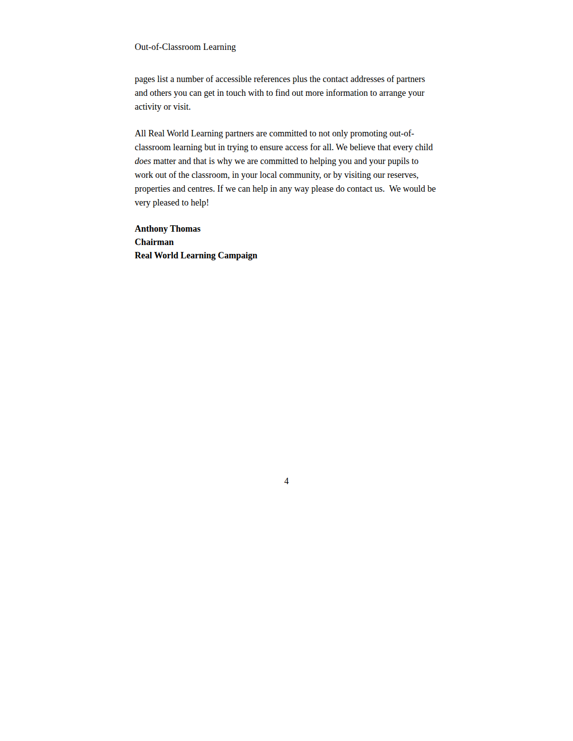Out-of-Classroom Learning
pages list a number of accessible references plus the contact addresses of partners and others you can get in touch with to find out more information to arrange your activity or visit.
All Real World Learning partners are committed to not only promoting out-of-classroom learning but in trying to ensure access for all. We believe that every child does matter and that is why we are committed to helping you and your pupils to work out of the classroom, in your local community, or by visiting our reserves, properties and centres. If we can help in any way please do contact us. We would be very pleased to help!
Anthony Thomas Chairman Real World Learning Campaign
4